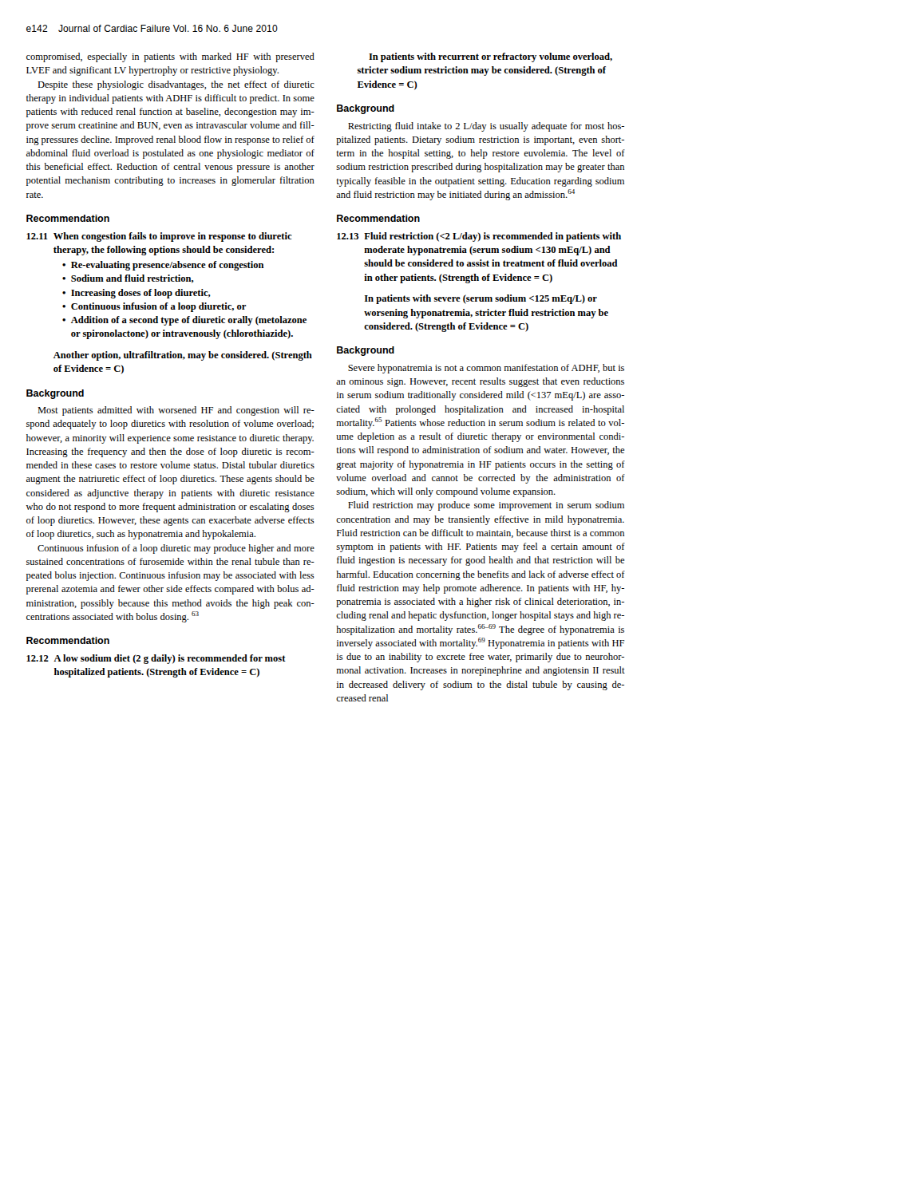e142 Journal of Cardiac Failure Vol. 16 No. 6 June 2010
compromised, especially in patients with marked HF with preserved LVEF and significant LV hypertrophy or restrictive physiology.
Despite these physiologic disadvantages, the net effect of diuretic therapy in individual patients with ADHF is difficult to predict. In some patients with reduced renal function at baseline, decongestion may improve serum creatinine and BUN, even as intravascular volume and filling pressures decline. Improved renal blood flow in response to relief of abdominal fluid overload is postulated as one physiologic mediator of this beneficial effect. Reduction of central venous pressure is another potential mechanism contributing to increases in glomerular filtration rate.
Recommendation
12.11
When congestion fails to improve in response to diuretic therapy, the following options should be considered:
Re-evaluating presence/absence of congestion
Sodium and fluid restriction,
Increasing doses of loop diuretic,
Continuous infusion of a loop diuretic, or
Addition of a second type of diuretic orally (metolazone or spironolactone) or intravenously (chlorothiazide).
Another option, ultrafiltration, may be considered. (Strength of Evidence = C)
Background
Most patients admitted with worsened HF and congestion will respond adequately to loop diuretics with resolution of volume overload; however, a minority will experience some resistance to diuretic therapy. Increasing the frequency and then the dose of loop diuretic is recommended in these cases to restore volume status. Distal tubular diuretics augment the natriuretic effect of loop diuretics. These agents should be considered as adjunctive therapy in patients with diuretic resistance who do not respond to more frequent administration or escalating doses of loop diuretics. However, these agents can exacerbate adverse effects of loop diuretics, such as hyponatremia and hypokalemia.
Continuous infusion of a loop diuretic may produce higher and more sustained concentrations of furosemide within the renal tubule than repeated bolus injection. Continuous infusion may be associated with less prerenal azotemia and fewer other side effects compared with bolus administration, possibly because this method avoids the high peak concentrations associated with bolus dosing. 63
Recommendation
12.12
A low sodium diet (2 g daily) is recommended for most hospitalized patients. (Strength of Evidence = C)
In patients with recurrent or refractory volume overload, stricter sodium restriction may be considered. (Strength of Evidence = C)
Background
Restricting fluid intake to 2 L/day is usually adequate for most hospitalized patients. Dietary sodium restriction is important, even short-term in the hospital setting, to help restore euvolemia. The level of sodium restriction prescribed during hospitalization may be greater than typically feasible in the outpatient setting. Education regarding sodium and fluid restriction may be initiated during an admission.64
Recommendation
12.13
Fluid restriction (<2 L/day) is recommended in patients with moderate hyponatremia (serum sodium <130 mEq/L) and should be considered to assist in treatment of fluid overload in other patients. (Strength of Evidence = C)
In patients with severe (serum sodium <125 mEq/L) or worsening hyponatremia, stricter fluid restriction may be considered. (Strength of Evidence = C)
Background
Severe hyponatremia is not a common manifestation of ADHF, but is an ominous sign. However, recent results suggest that even reductions in serum sodium traditionally considered mild (<137 mEq/L) are associated with prolonged hospitalization and increased in-hospital mortality.65 Patients whose reduction in serum sodium is related to volume depletion as a result of diuretic therapy or environmental conditions will respond to administration of sodium and water. However, the great majority of hyponatremia in HF patients occurs in the setting of volume overload and cannot be corrected by the administration of sodium, which will only compound volume expansion.
Fluid restriction may produce some improvement in serum sodium concentration and may be transiently effective in mild hyponatremia. Fluid restriction can be difficult to maintain, because thirst is a common symptom in patients with HF. Patients may feel a certain amount of fluid ingestion is necessary for good health and that restriction will be harmful. Education concerning the benefits and lack of adverse effect of fluid restriction may help promote adherence. In patients with HF, hyponatremia is associated with a higher risk of clinical deterioration, including renal and hepatic dysfunction, longer hospital stays and high rehospitalization and mortality rates.66–69 The degree of hyponatremia is inversely associated with mortality.69 Hyponatremia in patients with HF is due to an inability to excrete free water, primarily due to neurohormonal activation. Increases in norepinephrine and angiotensin II result in decreased delivery of sodium to the distal tubule by causing decreased renal